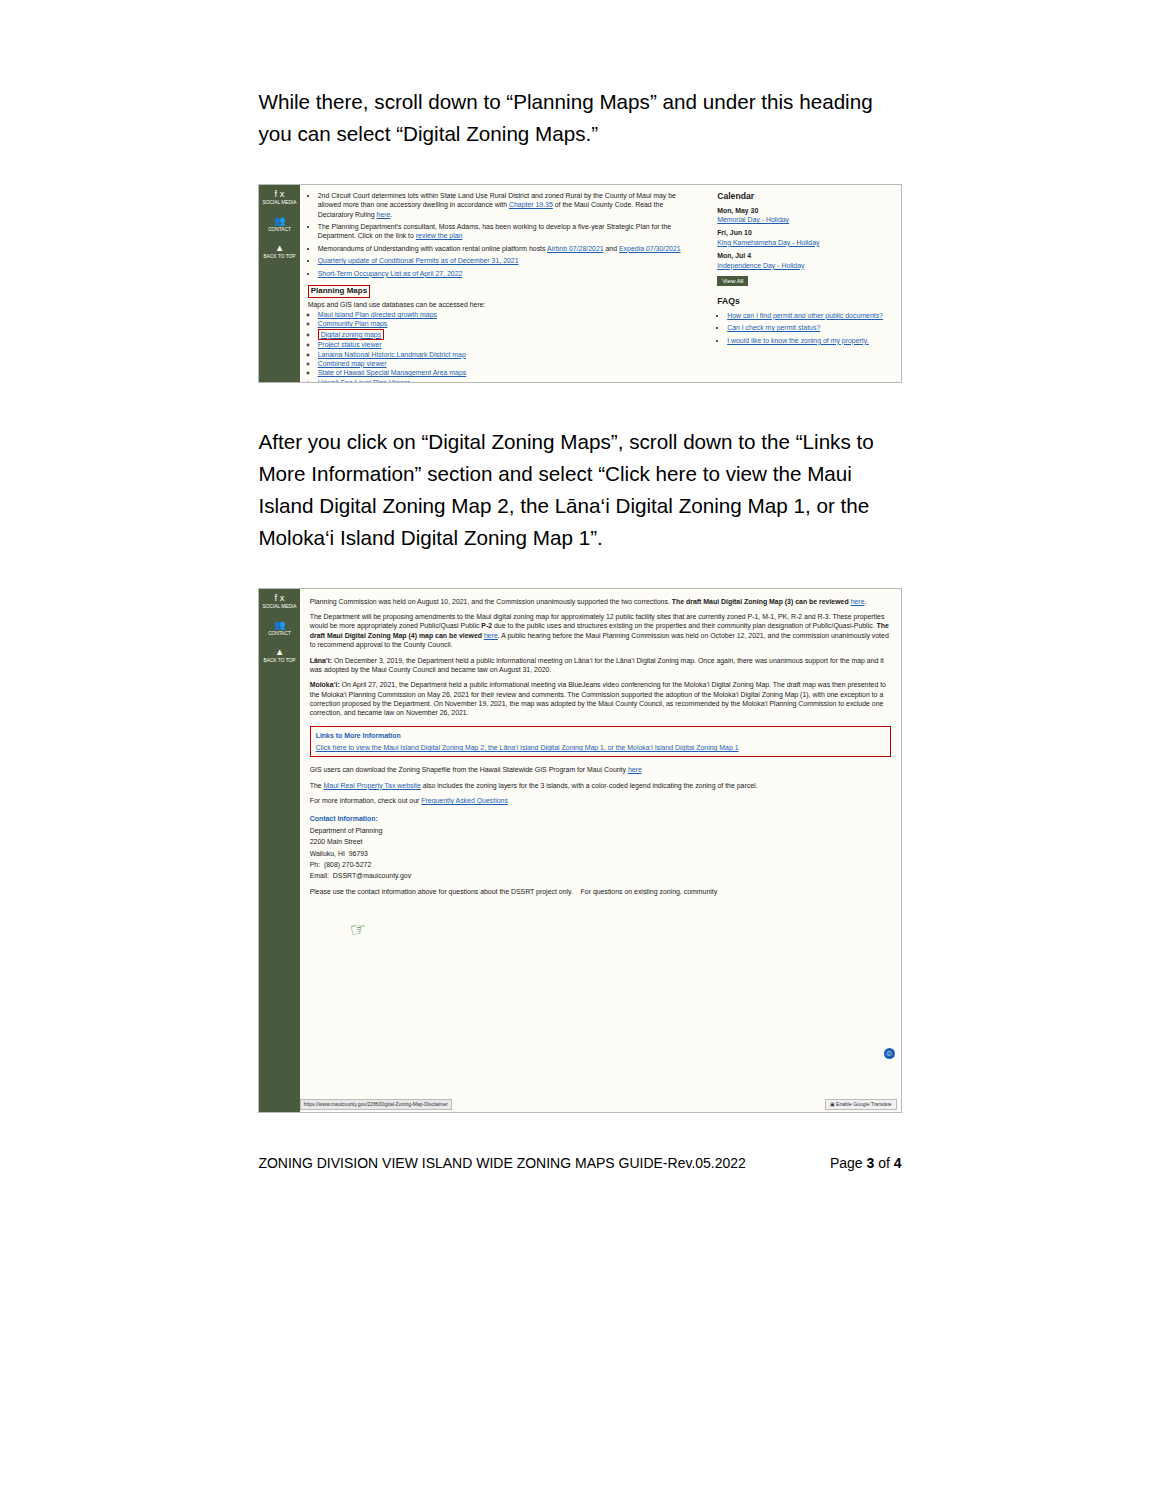While there, scroll down to “Planning Maps” and under this heading you can select “Digital Zoning Maps.”
f x SOCIAL MEDIA
👥CONTACT
▲BACK TO TOP
2nd Circuit Court determines lots within State Land Use Rural District and zoned Rural by the County of Maui may be allowed more than one accessory dwelling in accordance with Chapter 19.35 of the Maui County Code. Read the Declaratory Ruling here.
The Planning Department’s consultant, Moss Adams, has been working to develop a five-year Strategic Plan for the Department. Click on the link to review the plan
Memorandums of Understanding with vacation rental online platform hosts Airbnb 07/28/2021 and Expedia 07/30/2021
Quarterly update of Conditional Permits as of December 31, 2021
Short-Term Occupancy List as of April 27, 2022
Planning Maps
Maps and GIS land use databases can be accessed here:
Maui Island Plan directed growth maps
Community Plan maps
Digital zoning maps
Project status viewer
Lanaina National Historic Landmark District map
Combined map viewer
State of Hawaii Special Management Area maps
Hawaii Sea Level Rise Viewer
FEMA Flood Insurance Rate Maps
Calendar
Mon, May 30
Memorial Day - Holiday
Fri, Jun 10
King Kamehameha Day - Holiday
Mon, Jul 4
Independence Day - Holiday
View All
FAQs
How can I find permit and other public documents?
Can I check my permit status?
I would like to know the zoning of my property.
After you click on “Digital Zoning Maps”, scroll down to the “Links to More Information” section and select “Click here to view the Maui Island Digital Zoning Map 2, the Lāna‘i Digital Zoning Map 1, or the Moloka‘i Island Digital Zoning Map 1”.
f x SOCIAL MEDIA
👥CONTACT
▲BACK TO TOP
Planning Commission was held on August 10, 2021, and the Commission unanimously supported the two corrections. The draft Maui Digital Zoning Map (3) can be reviewed here.
The Department will be proposing amendments to the Maui digital zoning map for approximately 12 public facility sites that are currently zoned P-1, M-1, PK, R-2 and R-3. These properties would be more appropriately zoned Public/Quasi Public P-2 due to the public uses and structures existing on the properties and their community plan designation of Public/Quasi-Public. The draft Maui Digital Zoning Map (4) map can be viewed here. A public hearing before the Maui Planning Commission was held on October 12, 2021, and the commission unanimously voted to recommend approval to the County Council.
Lāna‘i: On December 3, 2019, the Department held a public informational meeting on Lāna‘i for the Lāna‘i Digital Zoning map. Once again, there was unanimous support for the map and it was adopted by the Maui County Council and became law on August 31, 2020.
Moloka‘i: On April 27, 2021, the Department held a public informational meeting via BlueJeans video conferencing for the Moloka‘i Digital Zoning Map. The draft map was then presented to the Moloka‘i Planning Commission on May 26, 2021 for their review and comments. The Commission supported the adoption of the Moloka‘i Digital Zoning Map (1), with one exception to a correction proposed by the Department. On November 19, 2021, the map was adopted by the Maui County Council, as recommended by the Moloka‘i Planning Commission to exclude one correction, and became law on November 26, 2021.
Links to More Information Click here to view the Maui Island Digital Zoning Map 2, the Lāna‘i Island Digital Zoning Map 1, or the Moloka‘i Island Digital Zoning Map 1
☞
GIS users can download the Zoning Shapefile from the Hawaii Statewide GIS Program for Maui County here
The Maui Real Property Tax website also includes the zoning layers for the 3 islands, with a color-coded legend indicating the zoning of the parcel.
For more information, check out our Frequently Asked Questions
Contact Information:
Department of Planning
2200 Main Street
Wailuku, HI 96793
Ph: (808) 270-5272
Email: DSSRT@mauicounty.gov
Please use the contact information above for questions about the DSSRT project only. For questions on existing zoning, community
☺
https://www.mauicounty.gov/2286/Digital-Zoning-Map-Disclaimer
▣ Enable Google Translate
ZONING DIVISION VIEW ISLAND WIDE ZONING MAPS GUIDE-Rev.05.2022
Page 3 of 4